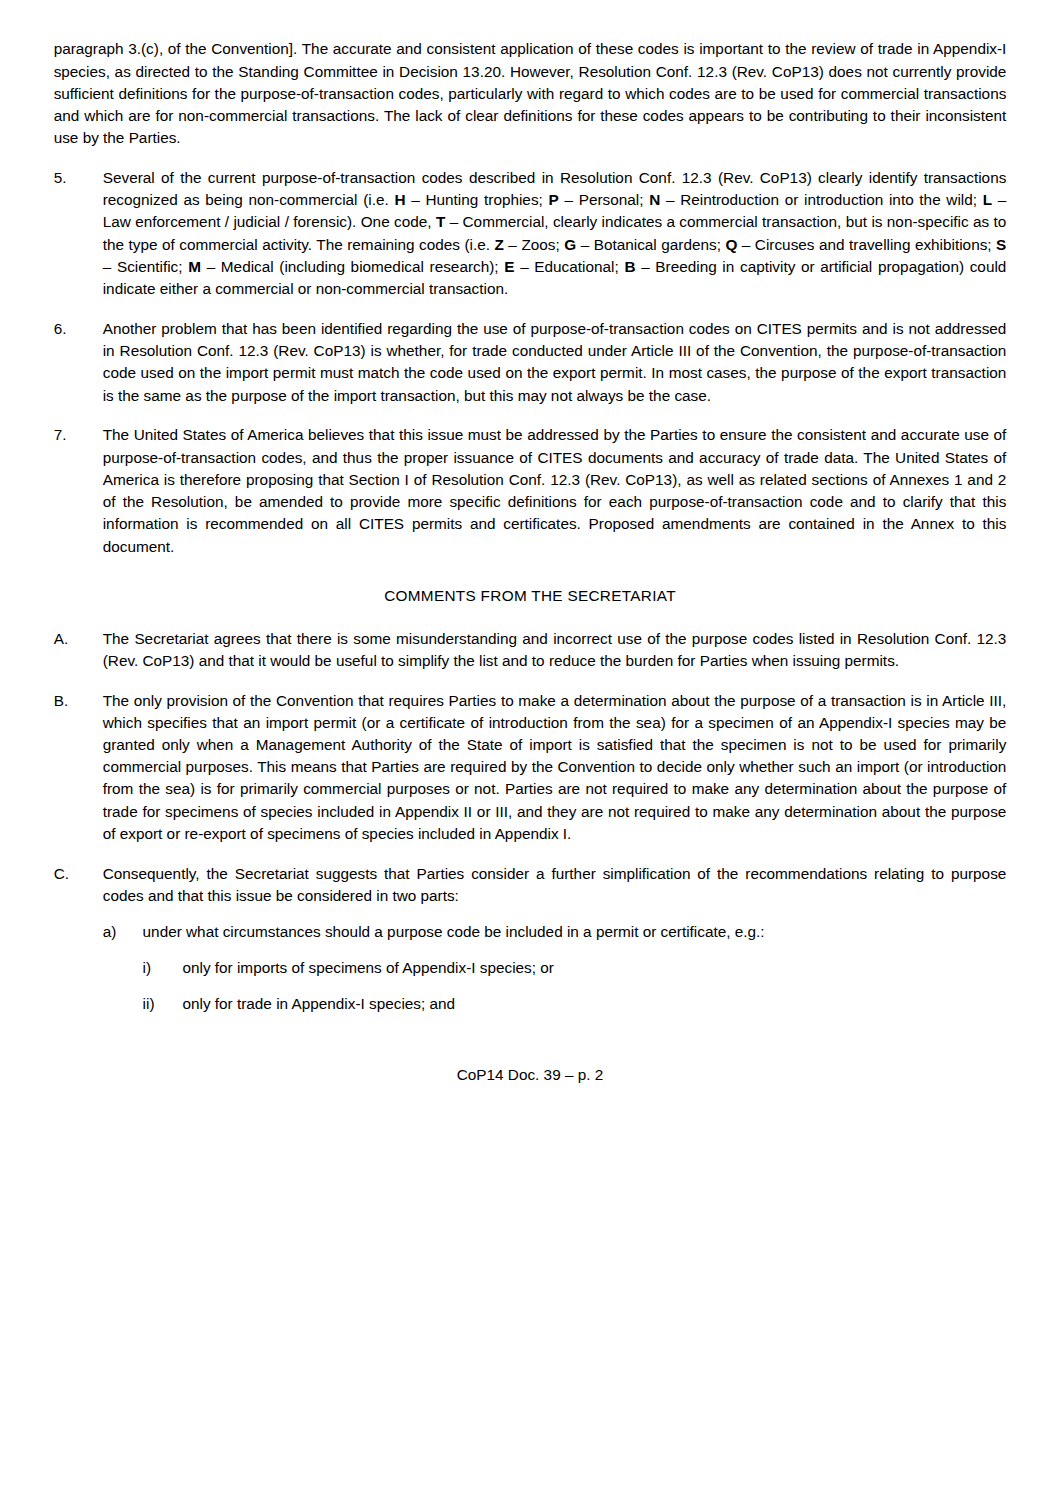paragraph 3.(c), of the Convention]. The accurate and consistent application of these codes is important to the review of trade in Appendix-I species, as directed to the Standing Committee in Decision 13.20. However, Resolution Conf. 12.3 (Rev. CoP13) does not currently provide sufficient definitions for the purpose-of-transaction codes, particularly with regard to which codes are to be used for commercial transactions and which are for non-commercial transactions. The lack of clear definitions for these codes appears to be contributing to their inconsistent use by the Parties.
5. Several of the current purpose-of-transaction codes described in Resolution Conf. 12.3 (Rev. CoP13) clearly identify transactions recognized as being non-commercial (i.e. H – Hunting trophies; P – Personal; N – Reintroduction or introduction into the wild; L – Law enforcement / judicial / forensic). One code, T – Commercial, clearly indicates a commercial transaction, but is non-specific as to the type of commercial activity. The remaining codes (i.e. Z – Zoos; G – Botanical gardens; Q – Circuses and travelling exhibitions; S – Scientific; M – Medical (including biomedical research); E – Educational; B – Breeding in captivity or artificial propagation) could indicate either a commercial or non-commercial transaction.
6. Another problem that has been identified regarding the use of purpose-of-transaction codes on CITES permits and is not addressed in Resolution Conf. 12.3 (Rev. CoP13) is whether, for trade conducted under Article III of the Convention, the purpose-of-transaction code used on the import permit must match the code used on the export permit. In most cases, the purpose of the export transaction is the same as the purpose of the import transaction, but this may not always be the case.
7. The United States of America believes that this issue must be addressed by the Parties to ensure the consistent and accurate use of purpose-of-transaction codes, and thus the proper issuance of CITES documents and accuracy of trade data. The United States of America is therefore proposing that Section I of Resolution Conf. 12.3 (Rev. CoP13), as well as related sections of Annexes 1 and 2 of the Resolution, be amended to provide more specific definitions for each purpose-of-transaction code and to clarify that this information is recommended on all CITES permits and certificates. Proposed amendments are contained in the Annex to this document.
COMMENTS FROM THE SECRETARIAT
A. The Secretariat agrees that there is some misunderstanding and incorrect use of the purpose codes listed in Resolution Conf. 12.3 (Rev. CoP13) and that it would be useful to simplify the list and to reduce the burden for Parties when issuing permits.
B. The only provision of the Convention that requires Parties to make a determination about the purpose of a transaction is in Article III, which specifies that an import permit (or a certificate of introduction from the sea) for a specimen of an Appendix-I species may be granted only when a Management Authority of the State of import is satisfied that the specimen is not to be used for primarily commercial purposes. This means that Parties are required by the Convention to decide only whether such an import (or introduction from the sea) is for primarily commercial purposes or not. Parties are not required to make any determination about the purpose of trade for specimens of species included in Appendix II or III, and they are not required to make any determination about the purpose of export or re-export of specimens of species included in Appendix I.
C. Consequently, the Secretariat suggests that Parties consider a further simplification of the recommendations relating to purpose codes and that this issue be considered in two parts:
a) under what circumstances should a purpose code be included in a permit or certificate, e.g.:
i) only for imports of specimens of Appendix-I species; or
ii) only for trade in Appendix-I species; and
CoP14 Doc. 39 – p. 2